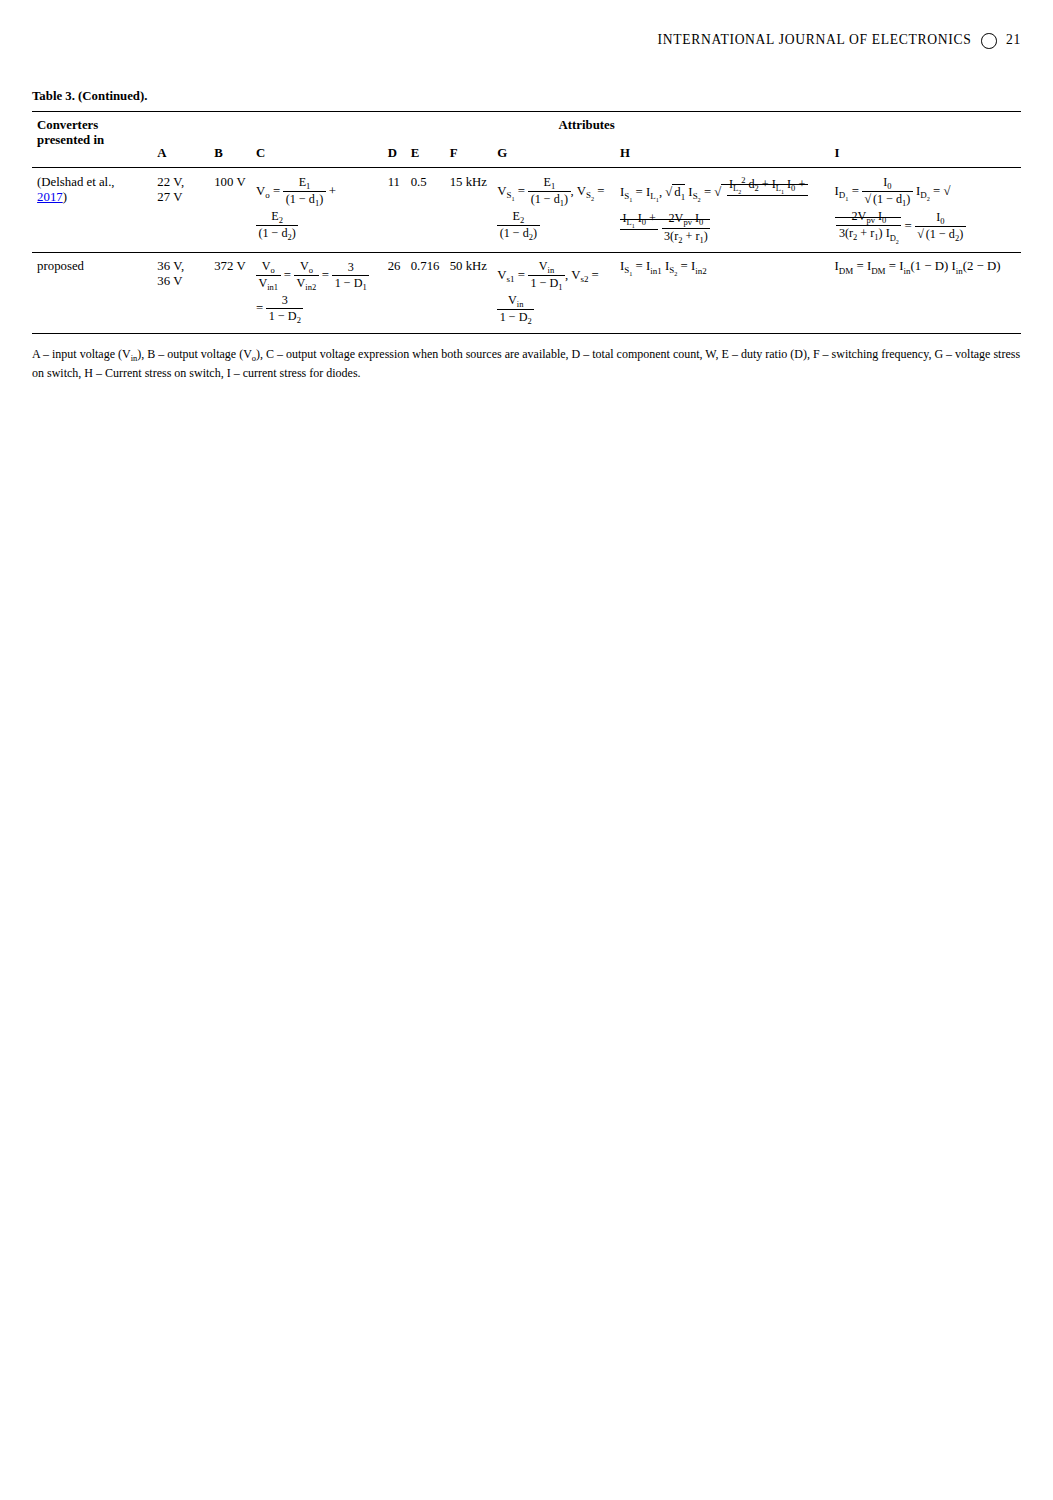International Journal of Electronics 21
Table 3. (Continued).
| Converters presented in | Attributes |
| --- | --- |
| A | B | C | D | E | F | G | H | I |
| (Delshad et al., 2017 ) | 22 V, 27 V | 100 V | V o = E 1 (1 − d 1 ) + E 2 (1 − d 2 ) | 11 | 0.5 | 15 kHz | V S 1 = E 1 (1 − d 1 ) , V S 2 = E 2 (1 − d 2 ) | I S 1 = I L 1 , √ d 1 I S 2 = √ I L 2 2 d 2 + I L 1 I 0 + I L 1 I 0 + 2V pv I 0 3(r 2 + r 1 ) | I D 1 = I 0 √ (1 − d 1 ) I D 2 = √ 2V pv I 0 3(r 2 + r 1 ) I D 2 = I 0 √ (1 − d 2 ) |
| proposed | 36 V, 36 V | 372 V | V o V in1 = V o V in2 = 3 1 − D 1 = 3 1 − D 2 | 26 | 0.716 | 50 kHz | V s1 = V in 1 − D 1 , V s2 = V in 1 − D 2 | I S 1 = I in1 I S 2 = I in2 | I DM = I DM = I in (1 − D) I in (2 − D) |
A – input voltage (Vin), B – output voltage (Vo), C – output voltage expression when both sources are available, D – total component count, W, E – duty ratio (D), F – switching frequency, G – voltage stress on switch, H – Current stress on switch, I – current stress for diodes.